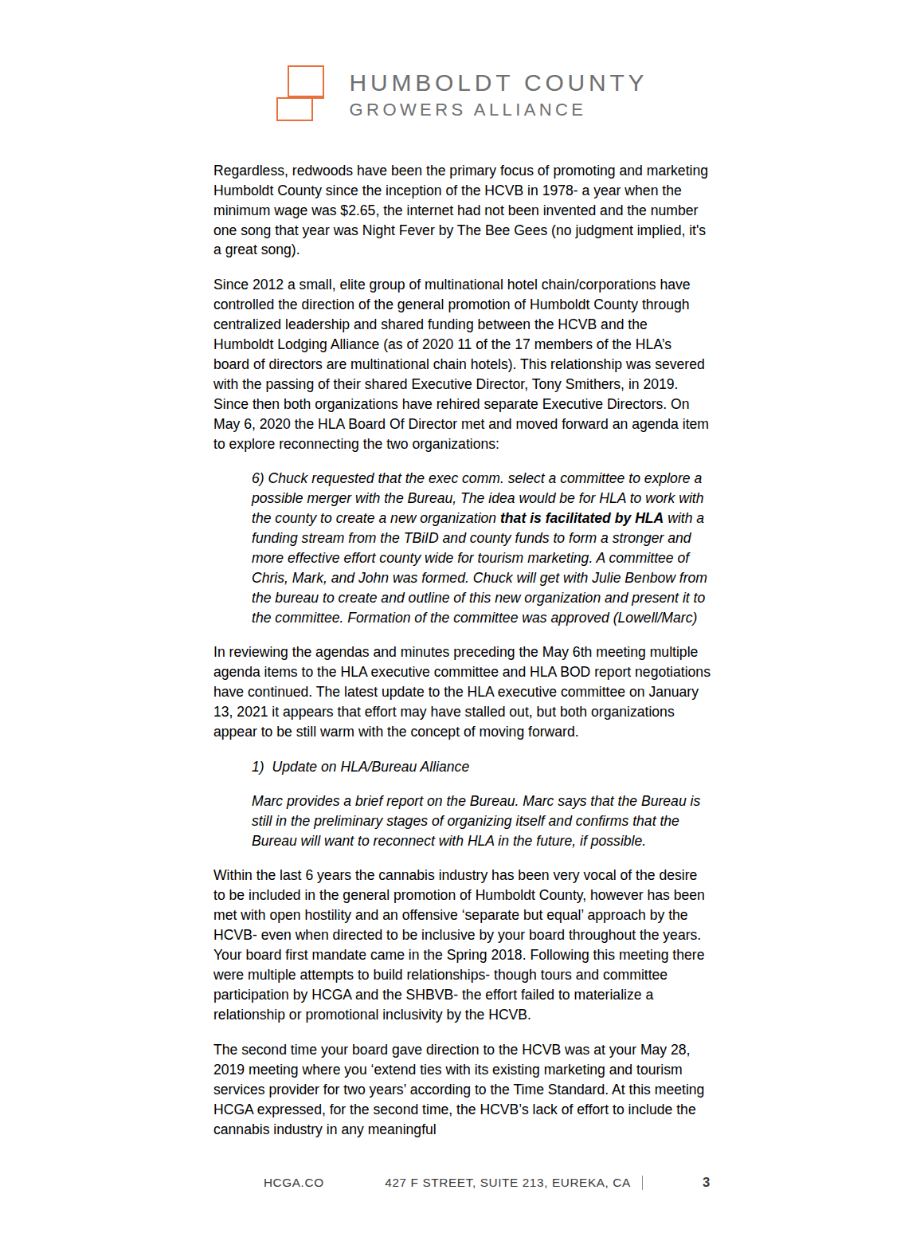HUMBOLDT COUNTY
GROWERS ALLIANCE
Regardless, redwoods have been the primary focus of promoting and marketing Humboldt County since the inception of the HCVB in 1978- a year when the minimum wage was $2.65, the internet had not been invented and the number one song that year was Night Fever by The Bee Gees (no judgment implied, it's a great song).
Since 2012 a small, elite group of multinational hotel chain/corporations have controlled the direction of the general promotion of Humboldt County through centralized leadership and shared funding between the HCVB and the Humboldt Lodging Alliance (as of 2020 11 of the 17 members of the HLA’s board of directors are multinational chain hotels). This relationship was severed with the passing of their shared Executive Director, Tony Smithers, in 2019. Since then both organizations have rehired separate Executive Directors. On May 6, 2020 the HLA Board Of Director met and moved forward an agenda item to explore reconnecting the two organizations:
6) Chuck requested that the exec comm. select a committee to explore a possible merger with the Bureau, The idea would be for HLA to work with the county to create a new organization that is facilitated by HLA with a funding stream from the TBiID and county funds to form a stronger and more effective effort county wide for tourism marketing. A committee of Chris, Mark, and John was formed. Chuck will get with Julie Benbow from the bureau to create and outline of this new organization and present it to the committee. Formation of the committee was approved (Lowell/Marc)
In reviewing the agendas and minutes preceding the May 6th meeting multiple agenda items to the HLA executive committee and HLA BOD report negotiations have continued. The latest update to the HLA executive committee on January 13, 2021 it appears that effort may have stalled out, but both organizations appear to be still warm with the concept of moving forward.
1) Update on HLA/Bureau Alliance
Marc provides a brief report on the Bureau. Marc says that the Bureau is still in the preliminary stages of organizing itself and confirms that the Bureau will want to reconnect with HLA in the future, if possible.
Within the last 6 years the cannabis industry has been very vocal of the desire to be included in the general promotion of Humboldt County, however has been met with open hostility and an offensive ‘separate but equal’ approach by the HCVB- even when directed to be inclusive by your board throughout the years. Your board first mandate came in the Spring 2018. Following this meeting there were multiple attempts to build relationships- though tours and committee participation by HCGA and the SHBVB- the effort failed to materialize a relationship or promotional inclusivity by the HCVB.
The second time your board gave direction to the HCVB was at your May 28, 2019 meeting where you ‘extend ties with its existing marketing and tourism services provider for two years’ according to the Time Standard. At this meeting HCGA expressed, for the second time, the HCVB’s lack of effort to include the cannabis industry in any meaningful
HCGA.CO
427 F STREET, SUITE 213, EUREKA, CA
3